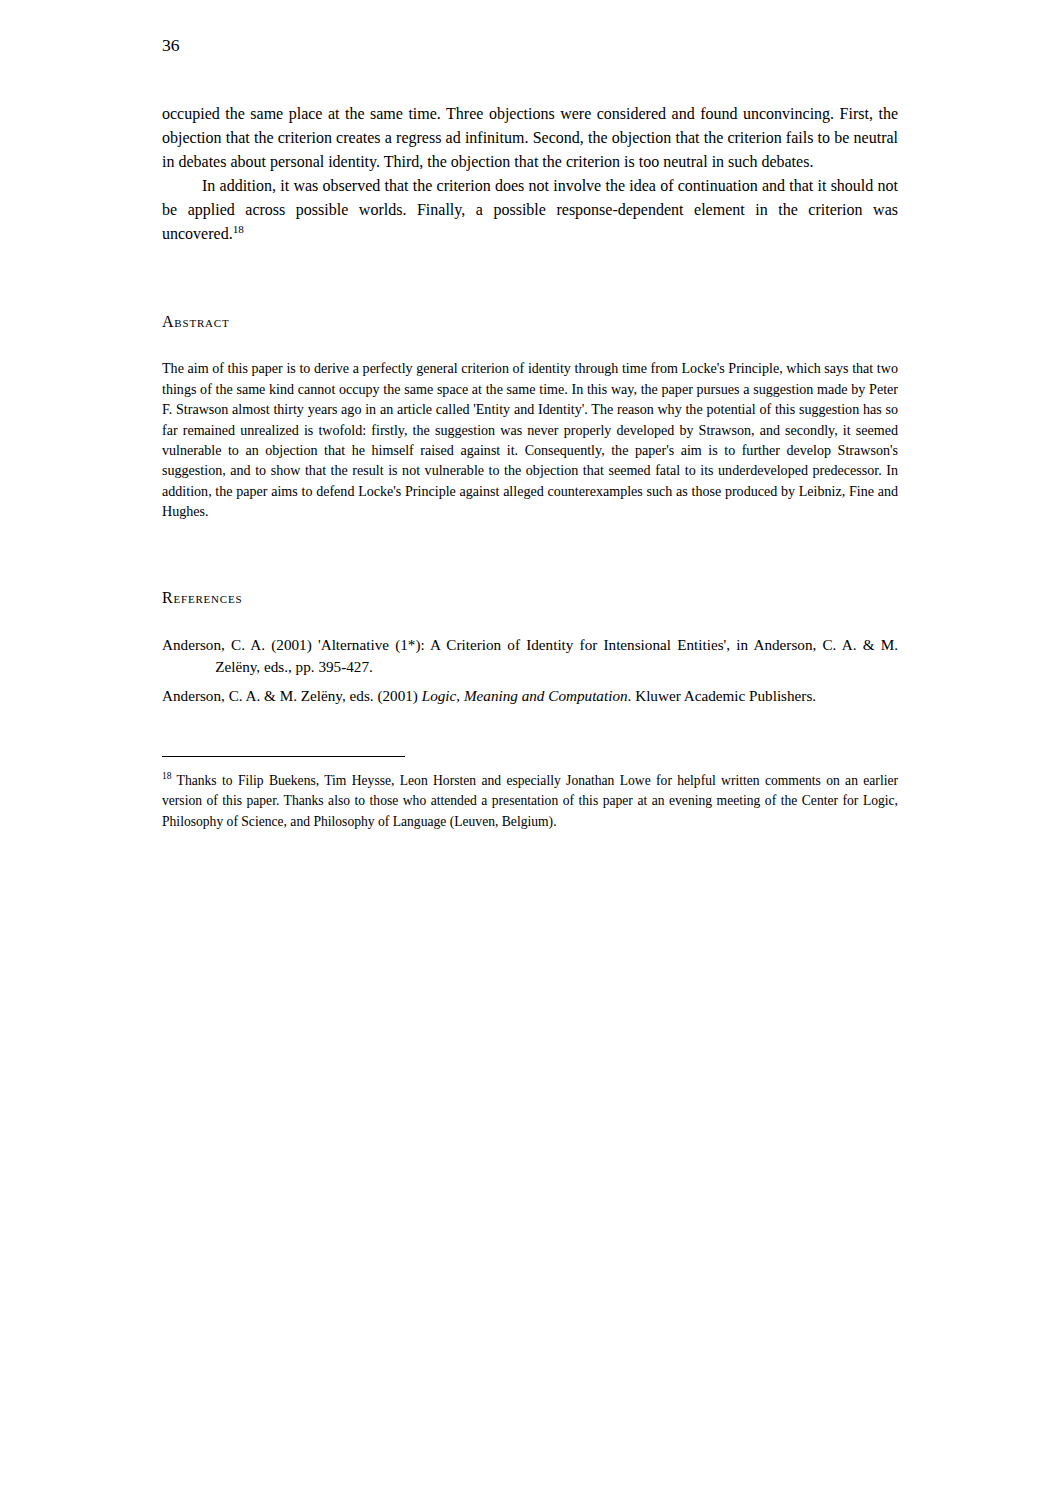36
occupied the same place at the same time. Three objections were considered and found unconvincing. First, the objection that the criterion creates a regress ad infinitum. Second, the objection that the criterion fails to be neutral in debates about personal identity. Third, the objection that the criterion is too neutral in such debates.
In addition, it was observed that the criterion does not involve the idea of continuation and that it should not be applied across possible worlds. Finally, a possible response-dependent element in the criterion was uncovered.18
Abstract
The aim of this paper is to derive a perfectly general criterion of identity through time from Locke's Principle, which says that two things of the same kind cannot occupy the same space at the same time. In this way, the paper pursues a suggestion made by Peter F. Strawson almost thirty years ago in an article called 'Entity and Identity'. The reason why the potential of this suggestion has so far remained unrealized is twofold: firstly, the suggestion was never properly developed by Strawson, and secondly, it seemed vulnerable to an objection that he himself raised against it. Consequently, the paper's aim is to further develop Strawson's suggestion, and to show that the result is not vulnerable to the objection that seemed fatal to its underdeveloped predecessor. In addition, the paper aims to defend Locke's Principle against alleged counterexamples such as those produced by Leibniz, Fine and Hughes.
References
Anderson, C. A. (2001) 'Alternative (1*): A Criterion of Identity for Intensional Entities', in Anderson, C. A. & M. Zelëny, eds., pp. 395-427.
Anderson, C. A. & M. Zelëny, eds. (2001) Logic, Meaning and Computation. Kluwer Academic Publishers.
18 Thanks to Filip Buekens, Tim Heysse, Leon Horsten and especially Jonathan Lowe for helpful written comments on an earlier version of this paper. Thanks also to those who attended a presentation of this paper at an evening meeting of the Center for Logic, Philosophy of Science, and Philosophy of Language (Leuven, Belgium).